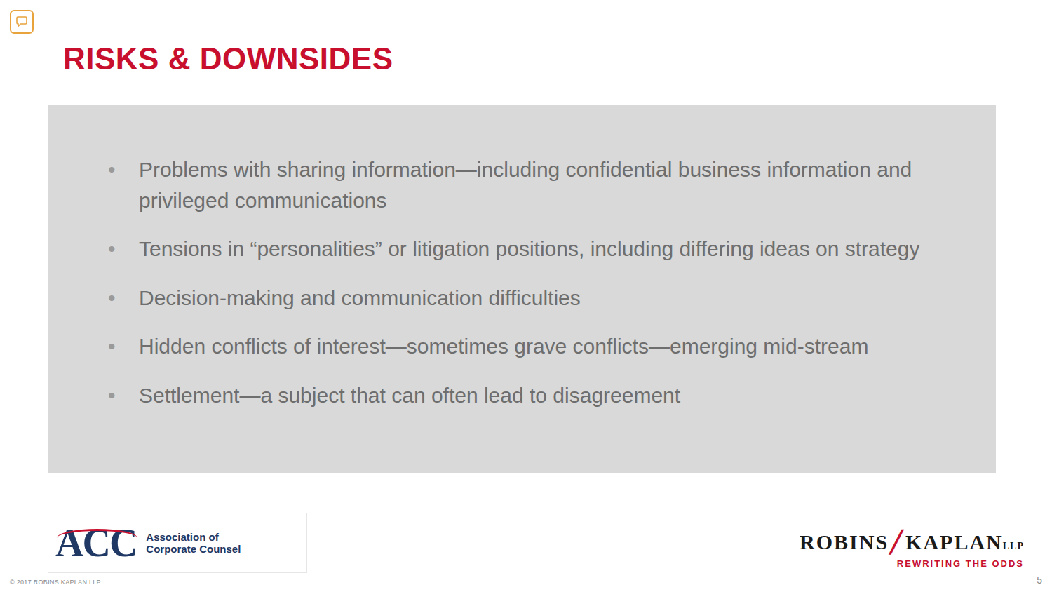RISKS & DOWNSIDES
Problems with sharing information—including confidential business information and privileged communications
Tensions in “personalities” or litigation positions, including differing ideas on strategy
Decision-making and communication difficulties
Hidden conflicts of interest—sometimes grave conflicts—emerging mid-stream
Settlement—a subject that can often lead to disagreement
ACC
Association of
Corporate Counsel
ROBINS╱KAPLANLLP
REWRITING THE ODDS
© 2017 ROBINS KAPLAN LLP
5